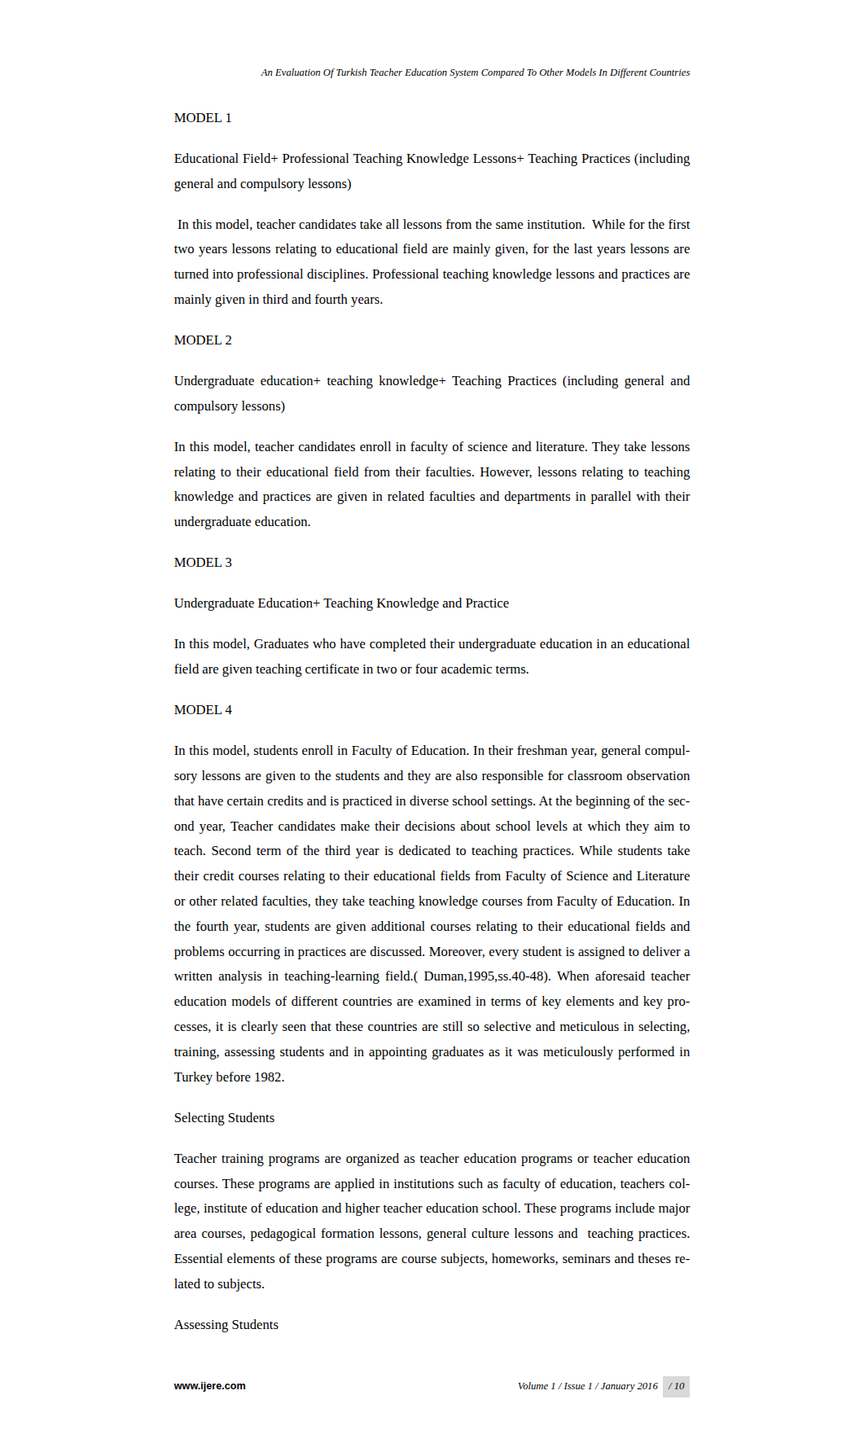An Evaluation Of Turkish Teacher Education System Compared To Other Models In Different Countries
MODEL 1
Educational Field+ Professional Teaching Knowledge Lessons+ Teaching Practices (including general and compulsory lessons)
In this model, teacher candidates take all lessons from the same institution. While for the first two years lessons relating to educational field are mainly given, for the last years lessons are turned into professional disciplines. Professional teaching knowledge lessons and practices are mainly given in third and fourth years.
MODEL 2
Undergraduate education+ teaching knowledge+ Teaching Practices (including general and compulsory lessons)
In this model, teacher candidates enroll in faculty of science and literature. They take lessons relating to their educational field from their faculties. However, lessons relating to teaching knowledge and practices are given in related faculties and departments in parallel with their undergraduate education.
MODEL 3
Undergraduate Education+ Teaching Knowledge and Practice
In this model, Graduates who have completed their undergraduate education in an educational field are given teaching certificate in two or four academic terms.
MODEL 4
In this model, students enroll in Faculty of Education. In their freshman year, general compulsory lessons are given to the students and they are also responsible for classroom observation that have certain credits and is practiced in diverse school settings. At the beginning of the second year, Teacher candidates make their decisions about school levels at which they aim to teach. Second term of the third year is dedicated to teaching practices. While students take their credit courses relating to their educational fields from Faculty of Science and Literature or other related faculties, they take teaching knowledge courses from Faculty of Education. In the fourth year, students are given additional courses relating to their educational fields and problems occurring in practices are discussed. Moreover, every student is assigned to deliver a written analysis in teaching-learning field.( Duman,1995,ss.40-48). When aforesaid teacher education models of different countries are examined in terms of key elements and key processes, it is clearly seen that these countries are still so selective and meticulous in selecting, training, assessing students and in appointing graduates as it was meticulously performed in Turkey before 1982.
Selecting Students
Teacher training programs are organized as teacher education programs or teacher education courses. These programs are applied in institutions such as faculty of education, teachers college, institute of education and higher teacher education school. These programs include major area courses, pedagogical formation lessons, general culture lessons and teaching practices. Essential elements of these programs are course subjects, homeworks, seminars and theses related to subjects.
Assessing Students
www.ijere.com
Volume 1 / Issue 1 / January 2016 / 10